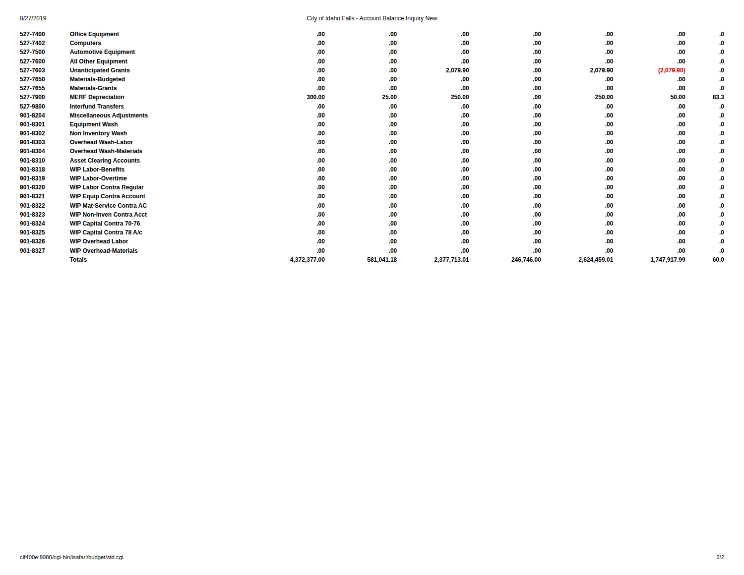8/27/2019
City of Idaho Falls - Account Balance Inquiry New
| 527-7400 | Office Equipment | .00 | .00 | .00 | .00 | .00 | .00 | .0 |
| 527-7402 | Computers | .00 | .00 | .00 | .00 | .00 | .00 | .0 |
| 527-7500 | Automotive Equipment | .00 | .00 | .00 | .00 | .00 | .00 | .0 |
| 527-7600 | All Other Equipment | .00 | .00 | .00 | .00 | .00 | .00 | .0 |
| 527-7603 | Unanticipated Grants | .00 | .00 | 2,079.90 | .00 | 2,079.90 | (2,079.90) | .0 |
| 527-7650 | Materials-Budgeted | .00 | .00 | .00 | .00 | .00 | .00 | .0 |
| 527-7655 | Materials-Grants | .00 | .00 | .00 | .00 | .00 | .00 | .0 |
| 527-7900 | MERF Depreciation | 300.00 | 25.00 | 250.00 | .00 | 250.00 | 50.00 | 83.3 |
| 527-9800 | Interfund Transfers | .00 | .00 | .00 | .00 | .00 | .00 | .0 |
| 901-8204 | Miscellaneous Adjustments | .00 | .00 | .00 | .00 | .00 | .00 | .0 |
| 901-8301 | Equipment Wash | .00 | .00 | .00 | .00 | .00 | .00 | .0 |
| 901-8302 | Non Inventory Wash | .00 | .00 | .00 | .00 | .00 | .00 | .0 |
| 901-8303 | Overhead Wash-Labor | .00 | .00 | .00 | .00 | .00 | .00 | .0 |
| 901-8304 | Overhead Wash-Materials | .00 | .00 | .00 | .00 | .00 | .00 | .0 |
| 901-8310 | Asset Clearing Accounts | .00 | .00 | .00 | .00 | .00 | .00 | .0 |
| 901-8318 | WIP Labor-Benefits | .00 | .00 | .00 | .00 | .00 | .00 | .0 |
| 901-8319 | WIP Labor-Overtime | .00 | .00 | .00 | .00 | .00 | .00 | .0 |
| 901-8320 | WIP Labor Contra Regular | .00 | .00 | .00 | .00 | .00 | .00 | .0 |
| 901-8321 | WIP Equip Contra Account | .00 | .00 | .00 | .00 | .00 | .00 | .0 |
| 901-8322 | WIP Mat-Service Contra AC | .00 | .00 | .00 | .00 | .00 | .00 | .0 |
| 901-8323 | WIP Non-Inven Contra Acct | .00 | .00 | .00 | .00 | .00 | .00 | .0 |
| 901-8324 | WIP Capital Contra 70-76 | .00 | .00 | .00 | .00 | .00 | .00 | .0 |
| 901-8325 | WIP Capital Contra 78 A/c | .00 | .00 | .00 | .00 | .00 | .00 | .0 |
| 901-8326 | WIP Overhead Labor | .00 | .00 | .00 | .00 | .00 | .00 | .0 |
| 901-8327 | WIP Overhead-Materials | .00 | .00 | .00 | .00 | .00 | .00 | .0 |
| | Totals | 4,372,377.00 | 581,041.18 | 2,377,713.01 | 246,746.00 | 2,624,459.01 | 1,747,917.99 | 60.0 |
cif400e:8080/cgi-bin/isafari/budget/std.cgi 2/2